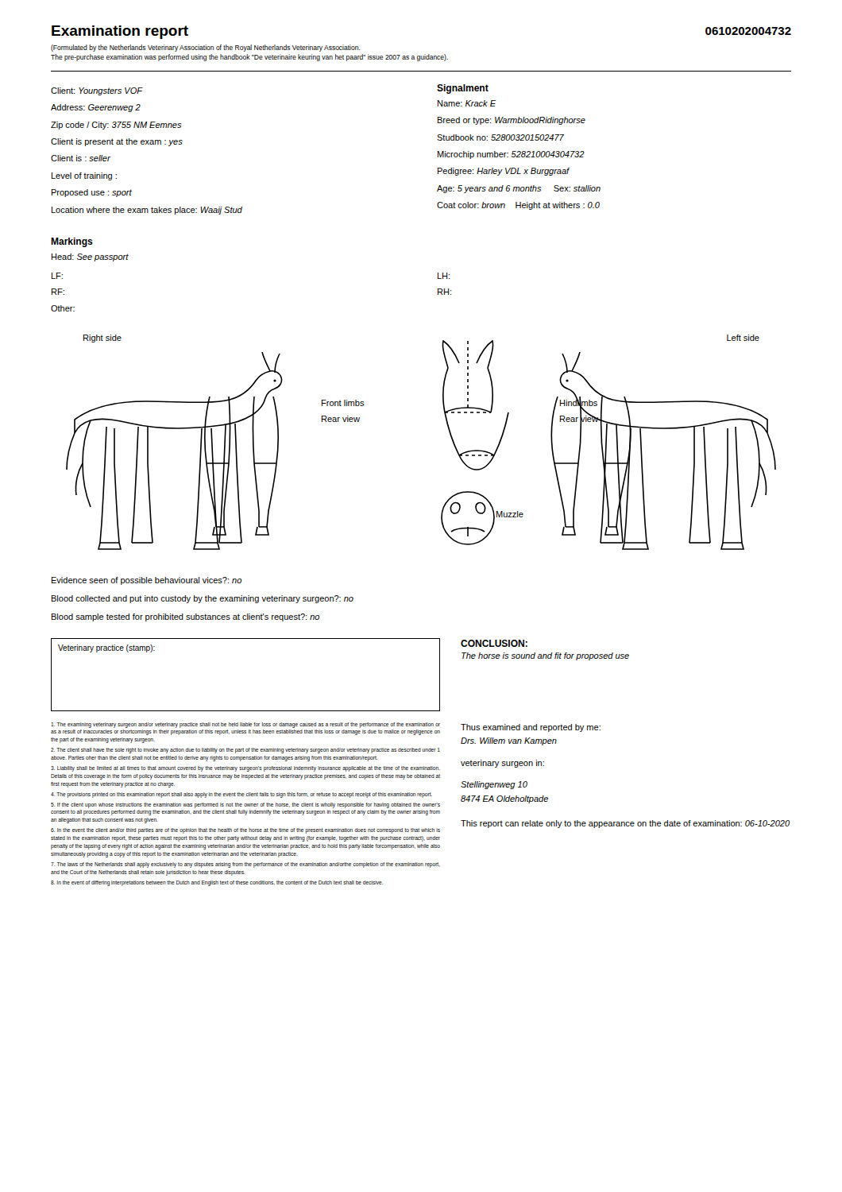Examination report
0610202004732
(Formulated by the Netherlands Veterinary Association of the Royal Netherlands Veterinary Association.
The pre-purchase examination was performed using the handbook "De veterinaire keuring van het paard" issue 2007 as a guidance).
Client: Youngsters VOF
Address: Geerenweg 2
Zip code / City: 3755 NM Eemnes
Client is present at the exam : yes
Client is : seller
Level of training :
Proposed use : sport
Location where the exam takes place: Waaij Stud
Signalment
Name: Krack E
Breed or type: WarmbloodRidinghorse
Studbook no: 528003201502477
Microchip number: 528210004304732
Pedigree: Harley VDL x Burggraaf
Age: 5 years and 6 months Sex: stallion
Coat color: brown Height at withers : 0.0
Markings
Head: See passport
LF:
RF:
Other:
LH:
RH:
Right side Left side Front limbs Rear view Hindlimbs Rear view Muzzle
Evidence seen of possible behavioural vices?: no
Blood collected and put into custody by the examining veterinary surgeon?: no
Blood sample tested for prohibited substances at client's request?: no
Veterinary practice (stamp):
CONCLUSION:
The horse is sound and fit for proposed use
1. The examining veterinary surgeon and/or veterinary practice shall not be held liable for loss or damage caused as a result of the performance of the examination or as a result of inaccuracies or shortcomings in their preparation of this report, unless it has been established that this loss or damage is due to malice or negligence on the part of the examining veterinary surgeon.
2. The client shall have the sole right to invoke any action due to liability on the part of the examining veterinary surgeon and/or veterinary practice as described under 1 above. Parties oher than the client shall not be entitled to derive any rights to compensation for damages arising from this examination/report.
3. Liability shall be limited at all times to that amount covered by the veterinary surgeon's professional indemnity insurance applicable at the time of the examination. Details of this coverage in the form of policy documents for this insruance may be inspected at the veterinary practice premises, and copies of these may be obtained at first request from the veterinary practice at no charge.
4. The provisions printed on this examination report shall also apply in the event the client fails to sign this form, or refuse to accept receipt of this examination report.
5. If the client upon whose instructions the examination was performed is not the owner of the horse, the client is wholly responsible for having obtained the owner's consent to all procedures performed during the examination, and the client shall fully indemnify the veterinary surgeon in respect of any claim by the owner arising from an allegation that such consent was not given.
6. In the event the client and/or third parties are of the opinion that the health of the horse at the time of the present examination does not correspond to that which is stated in the examination report, these parties must report this to the other party without delay and in writing (for example, together with the purchase contract), under penalty of the lapsing of every right of action against the examining veterinarian and/or the veterinarian practice, and to hold this party liable forcompensation, while also simultaneously providing a copy of this report to the examination veterinarian and the veterinarian practice.
7. The laws of the Netherlands shall apply exclusively to any disputes arising from the performance of the examination and/orthe completion of the examination report, and the Court of the Netherlands shall retain sole jurisdiction to hear these disputes.
8. In the event of differing interpretations between the Dutch and English text of these conditions, the content of the Dutch text shall be decisive.
Thus examined and reported by me:
Drs. Willem van Kampen
veterinary surgeon in:
Stellingenweg 10
8474 EA Oldeholtpade
This report can relate only to the appearance on the date of examination: 06-10-2020